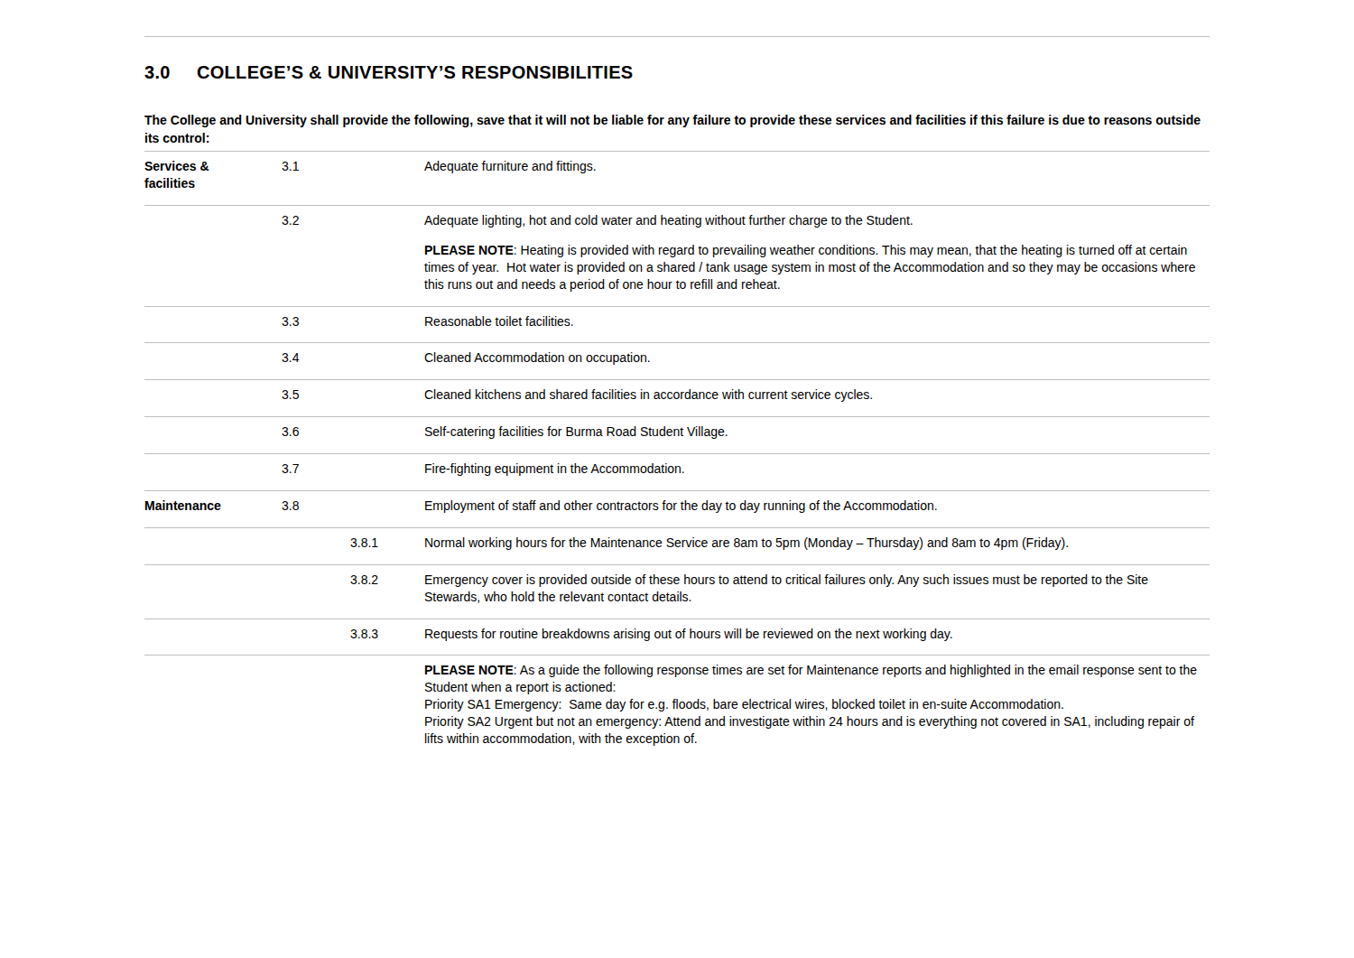3.0 COLLEGE’S & UNIVERSITY’S RESPONSIBILITIES
The College and University shall provide the following, save that it will not be liable for any failure to provide these services and facilities if this failure is due to reasons outside its control:
| Services & facilities | 3.1 | | Adequate furniture and fittings. |
| | 3.2 | | Adequate lighting, hot and cold water and heating without further charge to the Student. PLEASE NOTE : Heating is provided with regard to prevailing weather conditions. This may mean, that the heating is turned off at certain times of year. Hot water is provided on a shared / tank usage system in most of the Accommodation and so they may be occasions where this runs out and needs a period of one hour to refill and reheat. |
| | 3.3 | | Reasonable toilet facilities. |
| | 3.4 | | Cleaned Accommodation on occupation. |
| | 3.5 | | Cleaned kitchens and shared facilities in accordance with current service cycles. |
| | 3.6 | | Self-catering facilities for Burma Road Student Village. |
| | 3.7 | | Fire-fighting equipment in the Accommodation. |
| Maintenance | 3.8 | | Employment of staff and other contractors for the day to day running of the Accommodation. |
| | | 3.8.1 | Normal working hours for the Maintenance Service are 8am to 5pm (Monday – Thursday) and 8am to 4pm (Friday). |
| | | 3.8.2 | Emergency cover is provided outside of these hours to attend to critical failures only. Any such issues must be reported to the Site Stewards, who hold the relevant contact details. |
| | | 3.8.3 | Requests for routine breakdowns arising out of hours will be reviewed on the next working day. |
| | | | PLEASE NOTE : As a guide the following response times are set for Maintenance reports and highlighted in the email response sent to the Student when a report is actioned: Priority SA1 Emergency: Same day for e.g. floods, bare electrical wires, blocked toilet in en-suite Accommodation. Priority SA2 Urgent but not an emergency: Attend and investigate within 24 hours and is everything not covered in SA1, including repair of lifts within accommodation, with the exception of. |